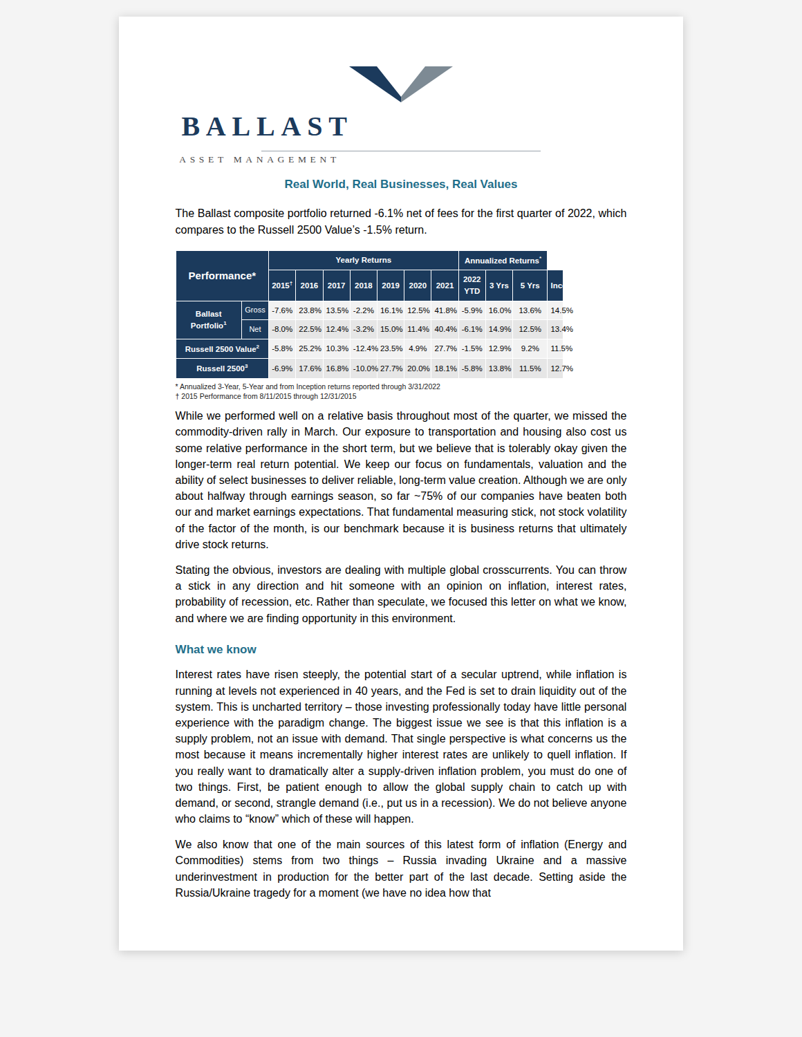BALLAST
ASSET MANAGEMENT
Real World, Real Businesses, Real Values
The Ballast composite portfolio returned -6.1% net of fees for the first quarter of 2022, which compares to the Russell 2500 Value’s -1.5% return.
| Performance* | Yearly Returns | Annualized Returns * |
| --- | --- | --- |
| 2015 † | 2016 | 2017 | 2018 | 2019 | 2020 | 2021 | 2022 YTD | 3 Yrs | 5 Yrs | Inception |
| Ballast Portfolio 1 | Gross | -7.6% | 23.8% | 13.5% | -2.2% | 16.1% | 12.5% | 41.8% | -5.9% | 16.0% | 13.6% | 14.5% |
| Net | -8.0% | 22.5% | 12.4% | -3.2% | 15.0% | 11.4% | 40.4% | -6.1% | 14.9% | 12.5% | 13.4% |
| Russell 2500 Value 2 | -5.8% | 25.2% | 10.3% | -12.4% | 23.5% | 4.9% | 27.7% | -1.5% | 12.9% | 9.2% | 11.5% |
| Russell 2500 3 | -6.9% | 17.6% | 16.8% | -10.0% | 27.7% | 20.0% | 18.1% | -5.8% | 13.8% | 11.5% | 12.7% |
* Annualized 3-Year, 5-Year and from Inception returns reported through 3/31/2022 † 2015 Performance from 8/11/2015 through 12/31/2015
While we performed well on a relative basis throughout most of the quarter, we missed the commodity-driven rally in March. Our exposure to transportation and housing also cost us some relative performance in the short term, but we believe that is tolerably okay given the longer-term real return potential. We keep our focus on fundamentals, valuation and the ability of select businesses to deliver reliable, long-term value creation. Although we are only about halfway through earnings season, so far ~75% of our companies have beaten both our and market earnings expectations. That fundamental measuring stick, not stock volatility of the factor of the month, is our benchmark because it is business returns that ultimately drive stock returns.
Stating the obvious, investors are dealing with multiple global crosscurrents. You can throw a stick in any direction and hit someone with an opinion on inflation, interest rates, probability of recession, etc. Rather than speculate, we focused this letter on what we know, and where we are finding opportunity in this environment.
What we know
Interest rates have risen steeply, the potential start of a secular uptrend, while inflation is running at levels not experienced in 40 years, and the Fed is set to drain liquidity out of the system. This is uncharted territory – those investing professionally today have little personal experience with the paradigm change. The biggest issue we see is that this inflation is a supply problem, not an issue with demand. That single perspective is what concerns us the most because it means incrementally higher interest rates are unlikely to quell inflation. If you really want to dramatically alter a supply-driven inflation problem, you must do one of two things. First, be patient enough to allow the global supply chain to catch up with demand, or second, strangle demand (i.e., put us in a recession). We do not believe anyone who claims to “know” which of these will happen.
We also know that one of the main sources of this latest form of inflation (Energy and Commodities) stems from two things – Russia invading Ukraine and a massive underinvestment in production for the better part of the last decade. Setting aside the Russia/Ukraine tragedy for a moment (we have no idea how that